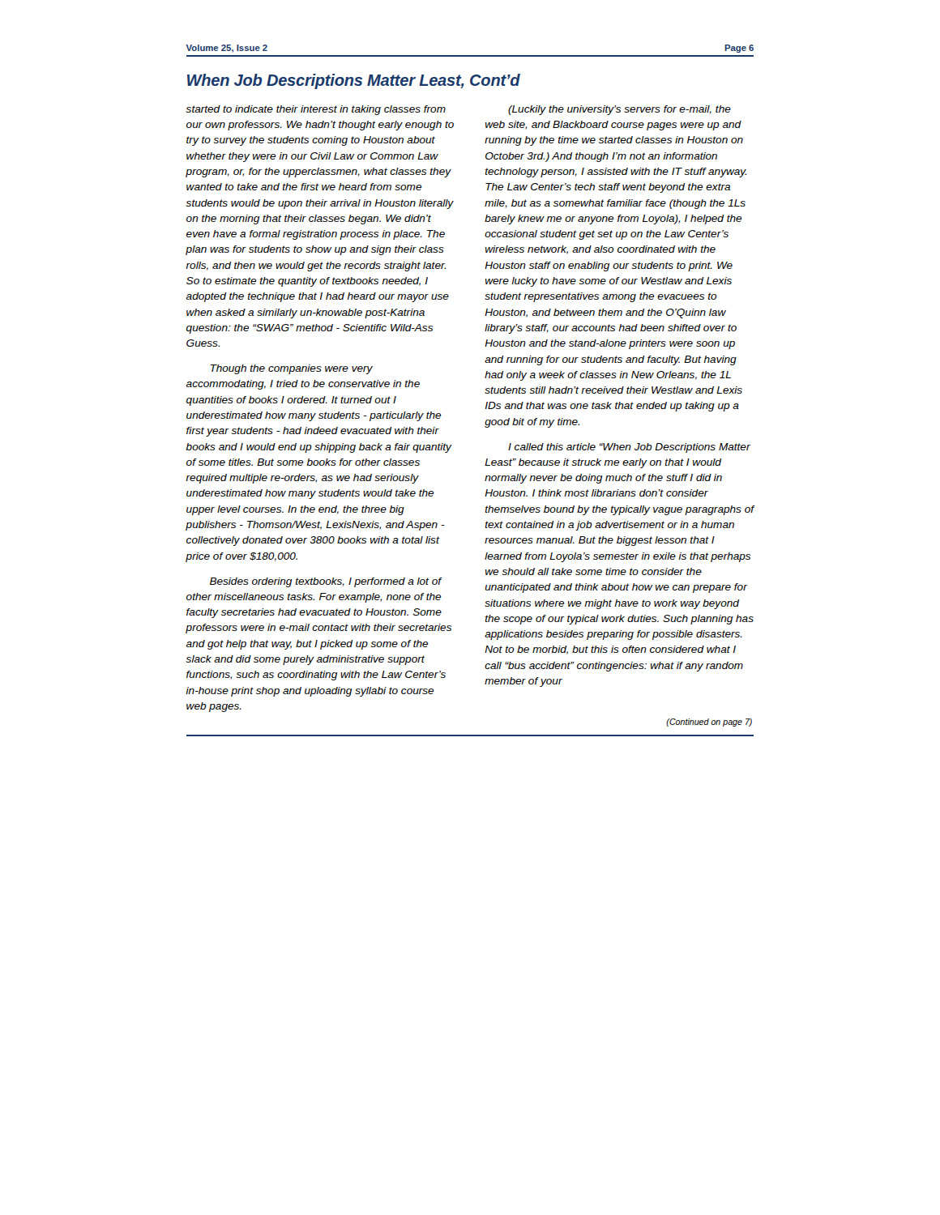Volume 25, Issue 2 Page 6
When Job Descriptions Matter Least, Cont’d
started to indicate their interest in taking classes from our own professors. We hadn’t thought early enough to try to survey the students coming to Houston about whether they were in our Civil Law or Common Law program, or, for the upperclassmen, what classes they wanted to take and the first we heard from some students would be upon their arrival in Houston literally on the morning that their classes began. We didn’t even have a formal registration process in place. The plan was for students to show up and sign their class rolls, and then we would get the records straight later. So to estimate the quantity of textbooks needed, I adopted the technique that I had heard our mayor use when asked a similarly un-knowable post-Katrina question: the “SWAG” method - Scientific Wild-Ass Guess.
Though the companies were very accommodating, I tried to be conservative in the quantities of books I ordered. It turned out I underestimated how many students - particularly the first year students - had indeed evacuated with their books and I would end up shipping back a fair quantity of some titles. But some books for other classes required multiple re-orders, as we had seriously underestimated how many students would take the upper level courses. In the end, the three big publishers - Thomson/West, LexisNexis, and Aspen - collectively donated over 3800 books with a total list price of over $180,000.
Besides ordering textbooks, I performed a lot of other miscellaneous tasks. For example, none of the faculty secretaries had evacuated to Houston. Some professors were in e-mail contact with their secretaries and got help that way, but I picked up some of the slack and did some purely administrative support functions, such as coordinating with the Law Center’s in-house print shop and uploading syllabi to course web pages.
(Luckily the university’s servers for e-mail, the web site, and Blackboard course pages were up and running by the time we started classes in Houston on October 3rd.) And though I’m not an information technology person, I assisted with the IT stuff anyway. The Law Center’s tech staff went beyond the extra mile, but as a somewhat familiar face (though the 1Ls barely knew me or anyone from Loyola), I helped the occasional student get set up on the Law Center’s wireless network, and also coordinated with the Houston staff on enabling our students to print. We were lucky to have some of our Westlaw and Lexis student representatives among the evacuees to Houston, and between them and the O’Quinn law library’s staff, our accounts had been shifted over to Houston and the stand-alone printers were soon up and running for our students and faculty. But having had only a week of classes in New Orleans, the 1L students still hadn’t received their Westlaw and Lexis IDs and that was one task that ended up taking up a good bit of my time.
I called this article “When Job Descriptions Matter Least” because it struck me early on that I would normally never be doing much of the stuff I did in Houston. I think most librarians don’t consider themselves bound by the typically vague paragraphs of text contained in a job advertisement or in a human resources manual. But the biggest lesson that I learned from Loyola’s semester in exile is that perhaps we should all take some time to consider the unanticipated and think about how we can prepare for situations where we might have to work way beyond the scope of our typical work duties. Such planning has applications besides preparing for possible disasters. Not to be morbid, but this is often considered what I call “bus accident” contingencies: what if any random member of your
(Continued on page 7)